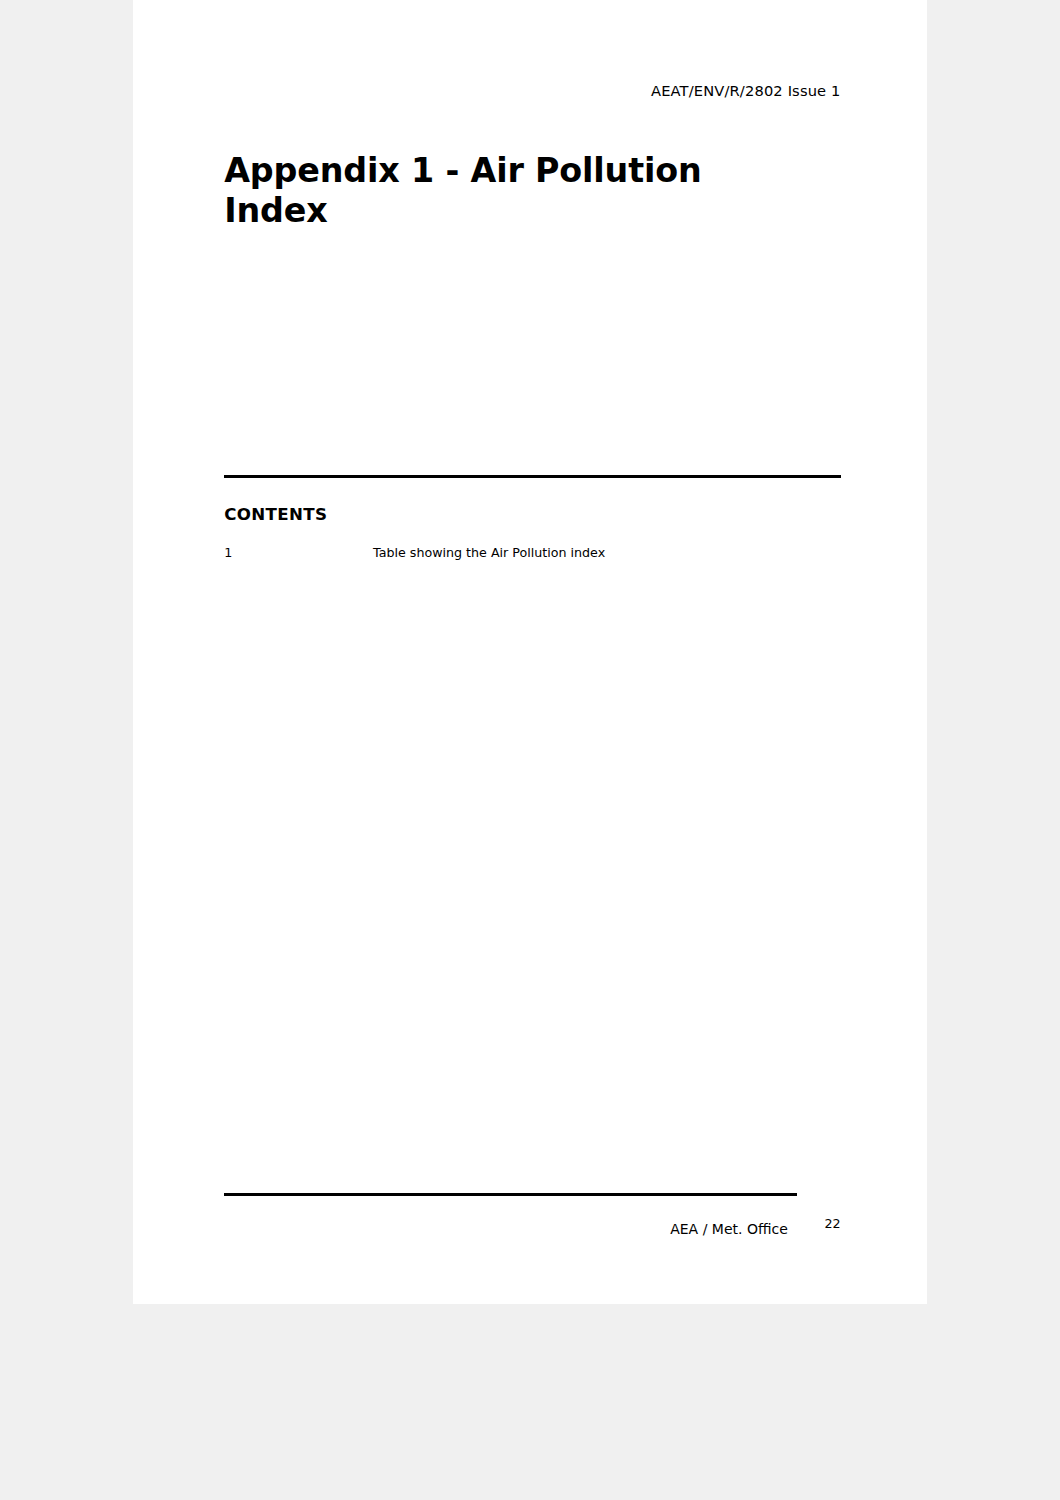AEAT/ENV/R/2802 Issue 1
Appendix 1 - Air Pollution
Index
CONTENTS
| 1 | Table showing the Air Pollution index |
AEA / Met. Office 22